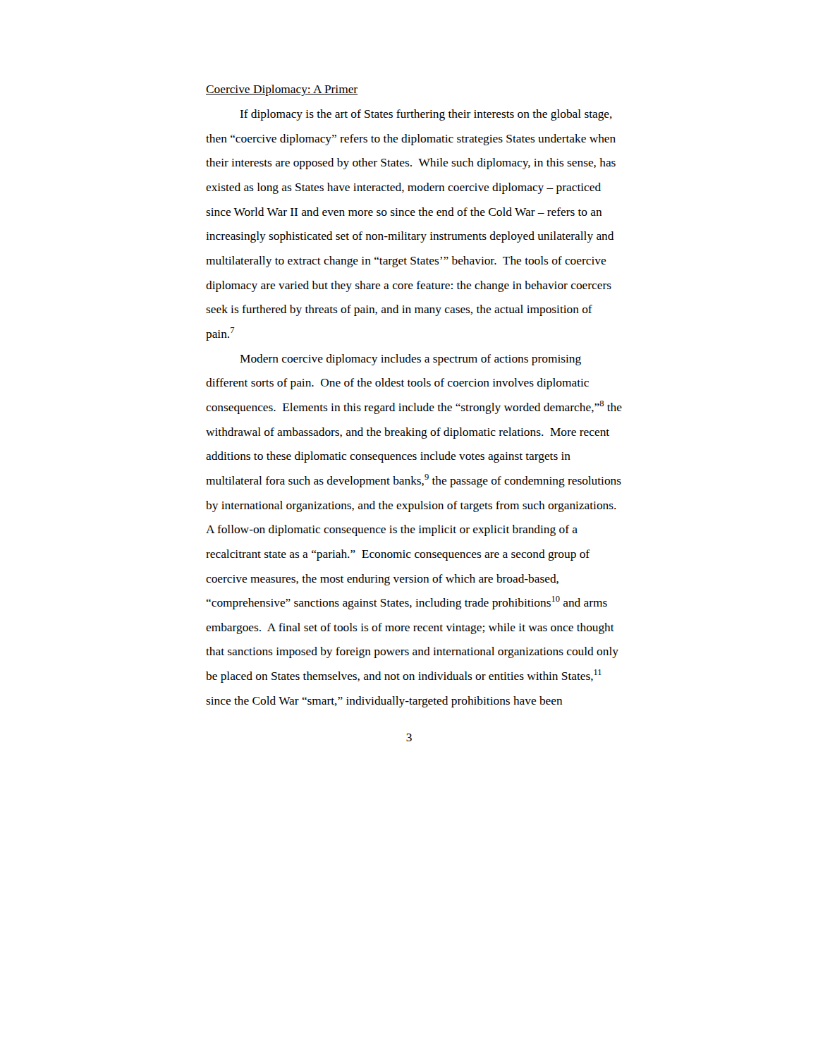Coercive Diplomacy: A Primer
If diplomacy is the art of States furthering their interests on the global stage, then “coercive diplomacy” refers to the diplomatic strategies States undertake when their interests are opposed by other States. While such diplomacy, in this sense, has existed as long as States have interacted, modern coercive diplomacy – practiced since World War II and even more so since the end of the Cold War – refers to an increasingly sophisticated set of non-military instruments deployed unilaterally and multilaterally to extract change in “target States’” behavior. The tools of coercive diplomacy are varied but they share a core feature: the change in behavior coercers seek is furthered by threats of pain, and in many cases, the actual imposition of pain.7
Modern coercive diplomacy includes a spectrum of actions promising different sorts of pain. One of the oldest tools of coercion involves diplomatic consequences. Elements in this regard include the “strongly worded demarche,”8 the withdrawal of ambassadors, and the breaking of diplomatic relations. More recent additions to these diplomatic consequences include votes against targets in multilateral fora such as development banks,9 the passage of condemning resolutions by international organizations, and the expulsion of targets from such organizations. A follow-on diplomatic consequence is the implicit or explicit branding of a recalcitrant state as a “pariah.” Economic consequences are a second group of coercive measures, the most enduring version of which are broad-based, “comprehensive” sanctions against States, including trade prohibitions10 and arms embargoes. A final set of tools is of more recent vintage; while it was once thought that sanctions imposed by foreign powers and international organizations could only be placed on States themselves, and not on individuals or entities within States,11 since the Cold War “smart,” individually-targeted prohibitions have been
3